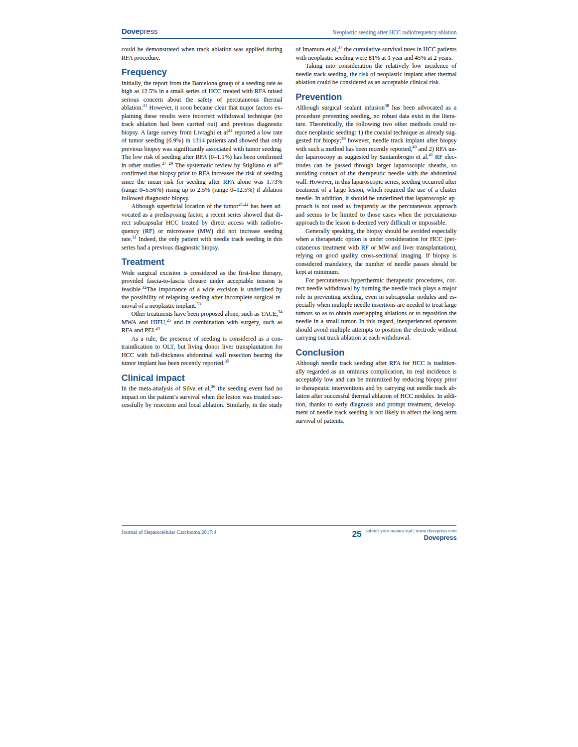Dovepress
Neoplastic seeding after HCC radiofrequency ablation
could be demonstrated when track ablation was applied during RFA procedure.
Frequency
Initially, the report from the Barcelona group of a seeding rate as high as 12.5% in a small series of HCC treated with RFA raised serious concern about the safety of percutaneous thermal ablation.21 However, it soon became clear that major factors explaining these results were incorrect withdrawal technique (no track ablation had been carried out) and previous diagnostic biopsy. A large survey from Livraghi et al24 reported a low rate of tumor seeding (0.9%) in 1314 patients and showed that only previous biopsy was significantly associated with tumor seeding. The low risk of seeding after RFA (0–1.1%) has been confirmed in other studies.27–29 The systematic review by Stigliano et al30 confirmed that biopsy prior to RFA increases the risk of seeding since the mean risk for seeding after RFA alone was 1.73% (range 0–5.56%) rising up to 2.5% (range 0–12.5%) if ablation followed diagnostic biopsy.
Although superficial location of the tumor21,22 has been advocated as a predisposing factor, a recent series showed that direct subcapsular HCC treated by direct access with radiofrequency (RF) or microwave (MW) did not increase seeding rate.31 Indeed, the only patient with needle track seeding in this series had a previous diagnostic biopsy.
Treatment
Wide surgical excision is considered as the first-line therapy, provided fascia-to-fascia closure under acceptable tension is feasible.32The importance of a wide excision is underlined by the possibility of relapsing seeding after incomplete surgical removal of a neoplastic implant.33
Other treatments have been proposed alone, such as TACE,34 MWA and HIFU,25 and in combination with surgery, such as RFA and PEI.24
As a rule, the presence of seeding is considered as a contraindication to OLT, but living donor liver transplantation for HCC with full-thickness abdominal wall resection bearing the tumor implant has been recently reported.35
Clinical impact
In the meta-analysis of Silva et al,36 the seeding event had no impact on the patient’s survival when the lesion was treated successfully by resection and local ablation. Similarly, in the study of Imamura et al,37 the cumulative survival rates in HCC patients with neoplastic seeding were 81% at 1 year and 45% at 2 years.
Taking into consideration the relatively low incidence of needle track seeding, the risk of neoplastic implant after thermal ablation could be considered as an acceptable clinical risk.
Prevention
Although surgical sealant infusion38 has been advocated as a procedure preventing seeding, no robust data exist in the literature. Theoretically, the following two other methods could reduce neoplastic seeding: 1) the coaxial technique as already suggested for biopsy;39 however, needle track implant after biopsy with such a method has been recently reported,40 and 2) RFA under laparoscopy as suggested by Santambrogio et al.41 RF electrodes can be passed through larger laparoscopic sheaths, so avoiding contact of the therapeutic needle with the abdominal wall. However, in this laparoscopic series, seeding occurred after treatment of a large lesion, which required the use of a cluster needle. In addition, it should be underlined that laparoscopic approach is not used as frequently as the percutaneous approach and seems to be limited to those cases when the percutaneous approach to the lesion is deemed very difficult or impossible.
Generally speaking, the biopsy should be avoided especially when a therapeutic option is under consideration for HCC (percutaneous treatment with RF or MW and liver transplantation), relying on good quality cross-sectional imaging. If biopsy is considered mandatory, the number of needle passes should be kept at minimum.
For percutaneous hyperthermic therapeutic procedures, correct needle withdrawal by burning the needle track plays a major role in preventing seeding, even in subcapsular nodules and especially when multiple needle insertions are needed to treat large tumors so as to obtain overlapping ablations or to reposition the needle in a small tumor. In this regard, inexperienced operators should avoid multiple attempts to position the electrode without carrying out track ablation at each withdrawal.
Conclusion
Although needle track seeding after RFA for HCC is traditionally regarded as an ominous complication, its real incidence is acceptably low and can be minimized by reducing biopsy prior to therapeutic interventions and by carrying out needle track ablation after successful thermal ablation of HCC nodules. In addition, thanks to early diagnosis and prompt treatment, development of needle track seeding is not likely to affect the long-term survival of patients.
Journal of Hepatocellular Carcinoma 2017:4
25
submit your manuscript | www.dovepress.com
Dovepress